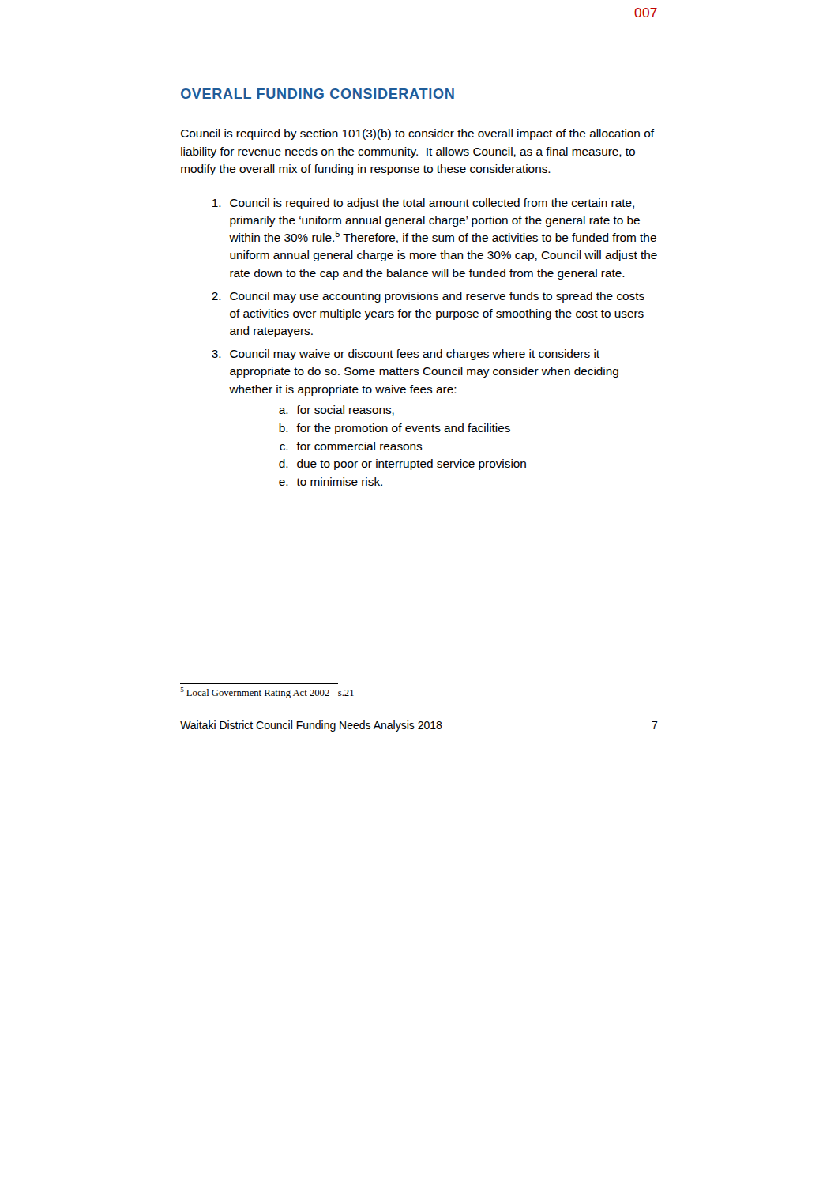007
Overall Funding Consideration
Council is required by section 101(3)(b) to consider the overall impact of the allocation of liability for revenue needs on the community. It allows Council, as a final measure, to modify the overall mix of funding in response to these considerations.
Council is required to adjust the total amount collected from the certain rate, primarily the ‘uniform annual general charge’ portion of the general rate to be within the 30% rule.5 Therefore, if the sum of the activities to be funded from the uniform annual general charge is more than the 30% cap, Council will adjust the rate down to the cap and the balance will be funded from the general rate.
Council may use accounting provisions and reserve funds to spread the costs of activities over multiple years for the purpose of smoothing the cost to users and ratepayers.
Council may waive or discount fees and charges where it considers it appropriate to do so. Some matters Council may consider when deciding whether it is appropriate to waive fees are:
for social reasons,
for the promotion of events and facilities
for commercial reasons
due to poor or interrupted service provision
to minimise risk.
5 Local Government Rating Act 2002 - s.21
Waitaki District Council Funding Needs Analysis 2018 7